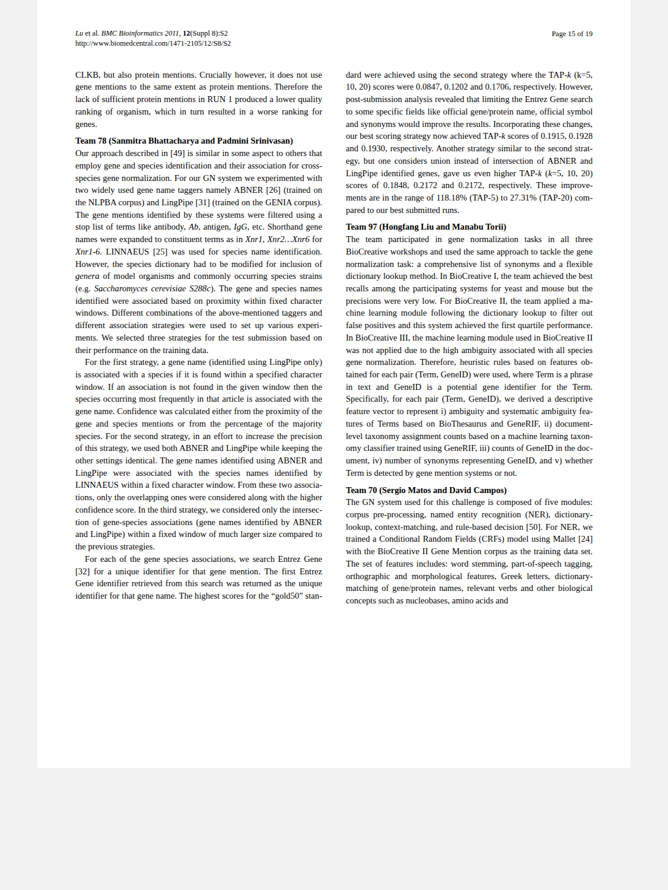Lu et al. BMC Bioinformatics 2011, 12(Suppl 8):S2
http://www.biomedcentral.com/1471-2105/12/S8/S2
Page 15 of 19
CLKB, but also protein mentions. Crucially however, it does not use gene mentions to the same extent as protein mentions. Therefore the lack of sufficient protein mentions in RUN 1 produced a lower quality ranking of organism, which in turn resulted in a worse ranking for genes.
Team 78 (Sanmitra Bhattacharya and Padmini Srinivasan)
Our approach described in [49] is similar in some aspect to others that employ gene and species identification and their association for cross-species gene normalization. For our GN system we experimented with two widely used gene name taggers namely ABNER [26] (trained on the NLPBA corpus) and LingPipe [31] (trained on the GENIA corpus). The gene mentions identified by these systems were filtered using a stop list of terms like antibody, Ab, antigen, IgG, etc. Shorthand gene names were expanded to constituent terms as in Xnr1, Xnr2…Xnr6 for Xnr1-6. LINNAEUS [25] was used for species name identification. However, the species dictionary had to be modified for inclusion of genera of model organisms and commonly occurring species strains (e.g. Saccharomyces cerevisiae S288c). The gene and species names identified were associated based on proximity within fixed character windows. Different combinations of the above-mentioned taggers and different association strategies were used to set up various experiments. We selected three strategies for the test submission based on their performance on the training data.
For the first strategy, a gene name (identified using LingPipe only) is associated with a species if it is found within a specified character window. If an association is not found in the given window then the species occurring most frequently in that article is associated with the gene name. Confidence was calculated either from the proximity of the gene and species mentions or from the percentage of the majority species. For the second strategy, in an effort to increase the precision of this strategy, we used both ABNER and LingPipe while keeping the other settings identical. The gene names identified using ABNER and LingPipe were associated with the species names identified by LINNAEUS within a fixed character window. From these two associations, only the overlapping ones were considered along with the higher confidence score. In the third strategy, we considered only the intersection of gene-species associations (gene names identified by ABNER and LingPipe) within a fixed window of much larger size compared to the previous strategies.
For each of the gene species associations, we search Entrez Gene [32] for a unique identifier for that gene mention. The first Entrez Gene identifier retrieved from this search was returned as the unique identifier for that gene name. The highest scores for the “gold50” standard were achieved using the second strategy where the TAP-k (k=5, 10, 20) scores were 0.0847, 0.1202 and 0.1706, respectively. However, post-submission analysis revealed that limiting the Entrez Gene search to some specific fields like official gene/protein name, official symbol and synonyms would improve the results. Incorporating these changes, our best scoring strategy now achieved TAP-k scores of 0.1915, 0.1928 and 0.1930, respectively. Another strategy similar to the second strategy, but one considers union instead of intersection of ABNER and LingPipe identified genes, gave us even higher TAP-k (k=5, 10, 20) scores of 0.1848, 0.2172 and 0.2172, respectively. These improvements are in the range of 118.18% (TAP-5) to 27.31% (TAP-20) compared to our best submitted runs.
Team 97 (Hongfang Liu and Manabu Torii)
The team participated in gene normalization tasks in all three BioCreative workshops and used the same approach to tackle the gene normalization task: a comprehensive list of synonyms and a flexible dictionary lookup method. In BioCreative I, the team achieved the best recalls among the participating systems for yeast and mouse but the precisions were very low. For BioCreative II, the team applied a machine learning module following the dictionary lookup to filter out false positives and this system achieved the first quartile performance. In BioCreative III, the machine learning module used in BioCreative II was not applied due to the high ambiguity associated with all species gene normalization. Therefore, heuristic rules based on features obtained for each pair (Term, GeneID) were used, where Term is a phrase in text and GeneID is a potential gene identifier for the Term. Specifically, for each pair (Term, GeneID), we derived a descriptive feature vector to represent i) ambiguity and systematic ambiguity features of Terms based on BioThesaurus and GeneRIF, ii) document-level taxonomy assignment counts based on a machine learning taxonomy classifier trained using GeneRIF, iii) counts of GeneID in the document, iv) number of synonyms representing GeneID, and v) whether Term is detected by gene mention systems or not.
Team 70 (Sergio Matos and David Campos)
The GN system used for this challenge is composed of five modules: corpus pre-processing, named entity recognition (NER), dictionary-lookup, context-matching, and rule-based decision [50]. For NER, we trained a Conditional Random Fields (CRFs) model using Mallet [24] with the BioCreative II Gene Mention corpus as the training data set. The set of features includes: word stemming, part-of-speech tagging, orthographic and morphological features, Greek letters, dictionary-matching of gene/protein names, relevant verbs and other biological concepts such as nucleobases, amino acids and